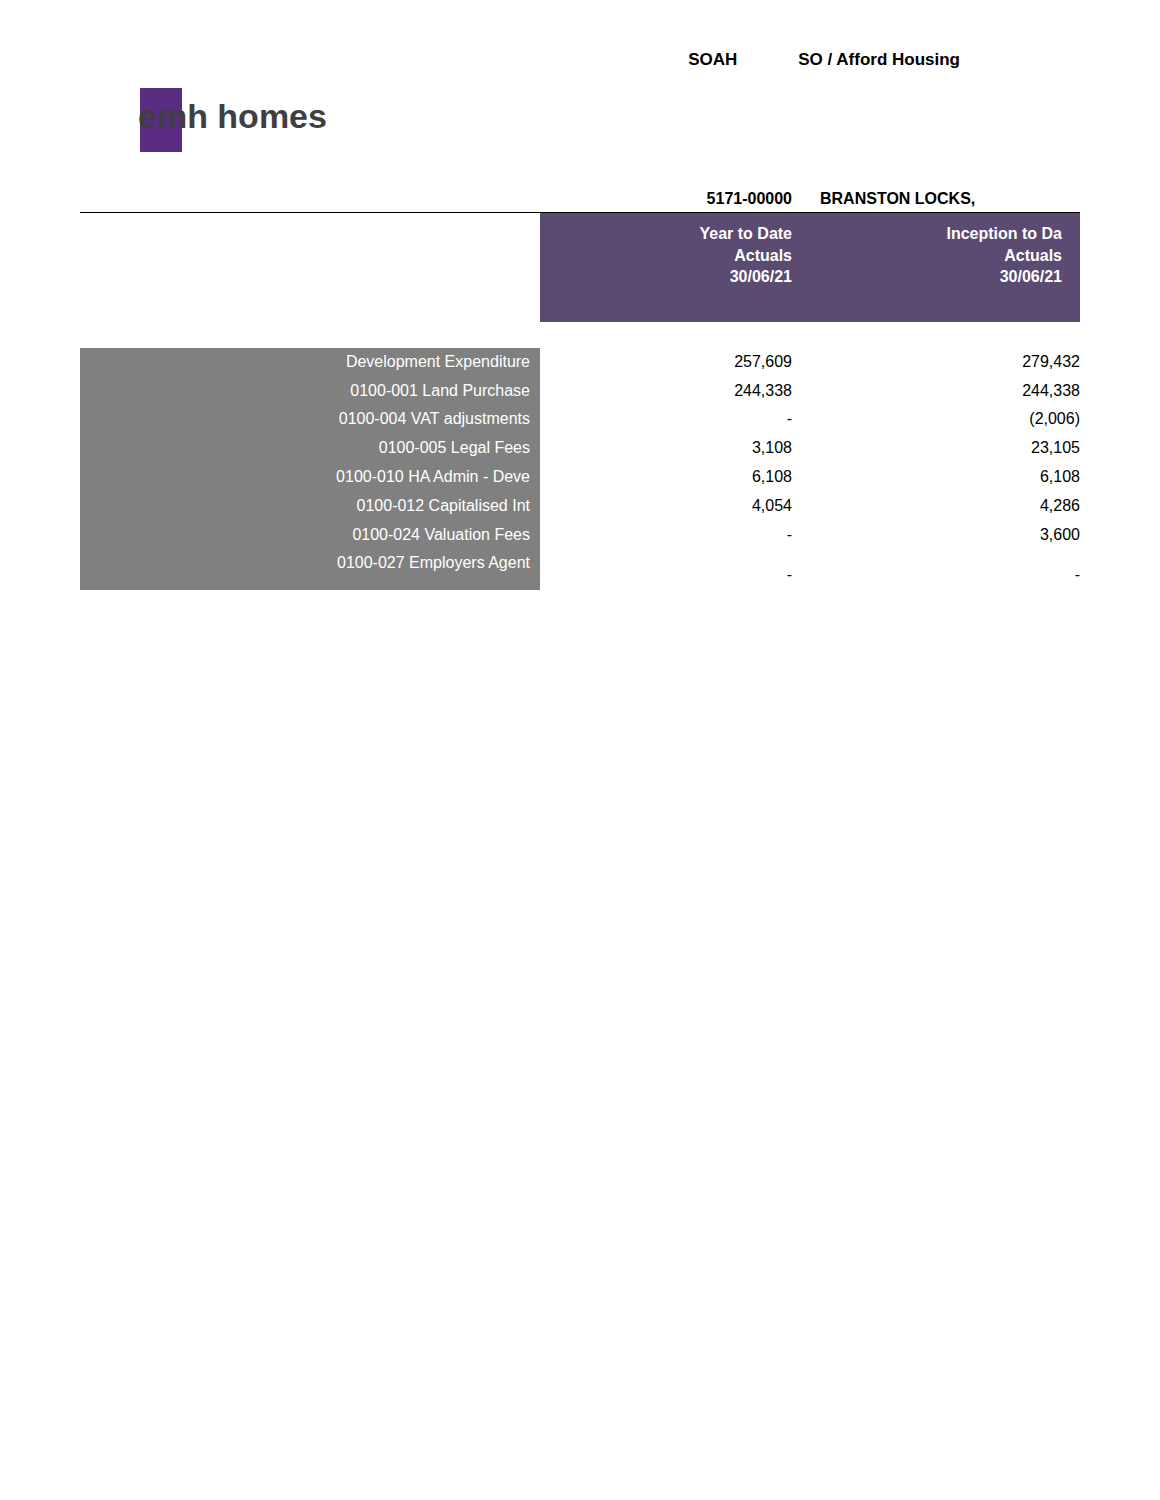emh homes
SOAH SO / Afford Housing
| | 5171-00000 | BRANSTON LOCKS, |
| | Year to Date Actuals 30/06/21 | Inception to Da Actuals 30/06/21 |
| Development Expenditure | 257,609 | 279,432 |
| 0100-001 Land Purchase | 244,338 | 244,338 |
| 0100-004 VAT adjustments | - | (2,006) |
| 0100-005 Legal Fees | 3,108 | 23,105 |
| 0100-010 HA Admin - Deve | 6,108 | 6,108 |
| 0100-012 Capitalised Int | 4,054 | 4,286 |
| 0100-024 Valuation Fees | - | 3,600 |
| 0100-027 Employers Agent | - | - |